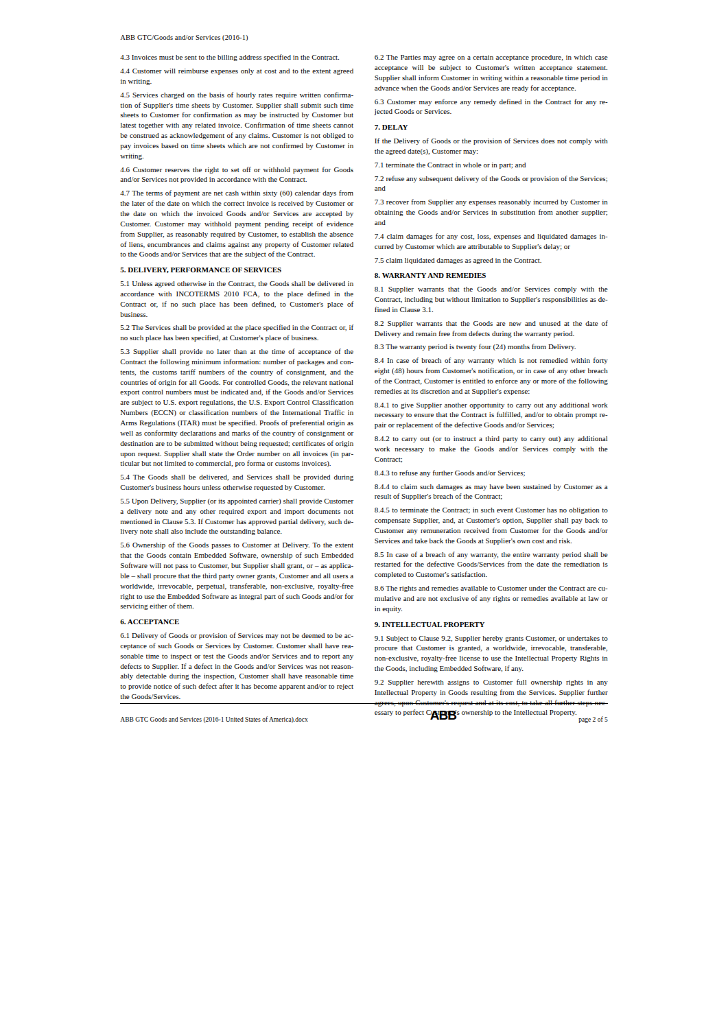ABB GTC/Goods and/or Services (2016-1)
4.3 Invoices must be sent to the billing address specified in the Contract.
4.4 Customer will reimburse expenses only at cost and to the extent agreed in writing.
4.5 Services charged on the basis of hourly rates require written confirmation of Supplier's time sheets by Customer. Supplier shall submit such time sheets to Customer for confirmation as may be instructed by Customer but latest together with any related invoice. Confirmation of time sheets cannot be construed as acknowledgement of any claims. Customer is not obliged to pay invoices based on time sheets which are not confirmed by Customer in writing.
4.6 Customer reserves the right to set off or withhold payment for Goods and/or Services not provided in accordance with the Contract.
4.7 The terms of payment are net cash within sixty (60) calendar days from the later of the date on which the correct invoice is received by Customer or the date on which the invoiced Goods and/or Services are accepted by Customer. Customer may withhold payment pending receipt of evidence from Supplier, as reasonably required by Customer, to establish the absence of liens, encumbrances and claims against any property of Customer related to the Goods and/or Services that are the subject of the Contract.
5. Delivery, Performance of Services
5.1 Unless agreed otherwise in the Contract, the Goods shall be delivered in accordance with INCOTERMS 2010 FCA, to the place defined in the Contract or, if no such place has been defined, to Customer's place of business.
5.2 The Services shall be provided at the place specified in the Contract or, if no such place has been specified, at Customer's place of business.
5.3 Supplier shall provide no later than at the time of acceptance of the Contract the following minimum information: number of packages and contents, the customs tariff numbers of the country of consignment, and the countries of origin for all Goods. For controlled Goods, the relevant national export control numbers must be indicated and, if the Goods and/or Services are subject to U.S. export regulations, the U.S. Export Control Classification Numbers (ECCN) or classification numbers of the International Traffic in Arms Regulations (ITAR) must be specified. Proofs of preferential origin as well as conformity declarations and marks of the country of consignment or destination are to be submitted without being requested; certificates of origin upon request. Supplier shall state the Order number on all invoices (in particular but not limited to commercial, pro forma or customs invoices).
5.4 The Goods shall be delivered, and Services shall be provided during Customer's business hours unless otherwise requested by Customer.
5.5 Upon Delivery, Supplier (or its appointed carrier) shall provide Customer a delivery note and any other required export and import documents not mentioned in Clause 5.3. If Customer has approved partial delivery, such delivery note shall also include the outstanding balance.
5.6 Ownership of the Goods passes to Customer at Delivery. To the extent that the Goods contain Embedded Software, ownership of such Embedded Software will not pass to Customer, but Supplier shall grant, or – as applicable – shall procure that the third party owner grants, Customer and all users a worldwide, irrevocable, perpetual, transferable, non-exclusive, royalty-free right to use the Embedded Software as integral part of such Goods and/or for servicing either of them.
6. Acceptance
6.1 Delivery of Goods or provision of Services may not be deemed to be acceptance of such Goods or Services by Customer. Customer shall have reasonable time to inspect or test the Goods and/or Services and to report any defects to Supplier. If a defect in the Goods and/or Services was not reasonably detectable during the inspection, Customer shall have reasonable time to provide notice of such defect after it has become apparent and/or to reject the Goods/Services.
6.2 The Parties may agree on a certain acceptance procedure, in which case acceptance will be subject to Customer's written acceptance statement. Supplier shall inform Customer in writing within a reasonable time period in advance when the Goods and/or Services are ready for acceptance.
6.3 Customer may enforce any remedy defined in the Contract for any rejected Goods or Services.
7. Delay
If the Delivery of Goods or the provision of Services does not comply with the agreed date(s), Customer may:
7.1 terminate the Contract in whole or in part; and
7.2 refuse any subsequent delivery of the Goods or provision of the Services; and
7.3 recover from Supplier any expenses reasonably incurred by Customer in obtaining the Goods and/or Services in substitution from another supplier; and
7.4 claim damages for any cost, loss, expenses and liquidated damages incurred by Customer which are attributable to Supplier's delay; or
7.5 claim liquidated damages as agreed in the Contract.
8. Warranty and Remedies
8.1 Supplier warrants that the Goods and/or Services comply with the Contract, including but without limitation to Supplier's responsibilities as defined in Clause 3.1.
8.2 Supplier warrants that the Goods are new and unused at the date of Delivery and remain free from defects during the warranty period.
8.3 The warranty period is twenty four (24) months from Delivery.
8.4 In case of breach of any warranty which is not remedied within forty eight (48) hours from Customer's notification, or in case of any other breach of the Contract, Customer is entitled to enforce any or more of the following remedies at its discretion and at Supplier's expense:
8.4.1 to give Supplier another opportunity to carry out any additional work necessary to ensure that the Contract is fulfilled, and/or to obtain prompt repair or replacement of the defective Goods and/or Services;
8.4.2 to carry out (or to instruct a third party to carry out) any additional work necessary to make the Goods and/or Services comply with the Contract;
8.4.3 to refuse any further Goods and/or Services;
8.4.4 to claim such damages as may have been sustained by Customer as a result of Supplier's breach of the Contract;
8.4.5 to terminate the Contract; in such event Customer has no obligation to compensate Supplier, and, at Customer's option, Supplier shall pay back to Customer any remuneration received from Customer for the Goods and/or Services and take back the Goods at Supplier's own cost and risk.
8.5 In case of a breach of any warranty, the entire warranty period shall be restarted for the defective Goods/Services from the date the remediation is completed to Customer's satisfaction.
8.6 The rights and remedies available to Customer under the Contract are cumulative and are not exclusive of any rights or remedies available at law or in equity.
9. Intellectual Property
9.1 Subject to Clause 9.2, Supplier hereby grants Customer, or undertakes to procure that Customer is granted, a worldwide, irrevocable, transferable, non-exclusive, royalty-free license to use the Intellectual Property Rights in the Goods, including Embedded Software, if any.
9.2 Supplier herewith assigns to Customer full ownership rights in any Intellectual Property in Goods resulting from the Services. Supplier further agrees, upon Customer's request and at its cost, to take all further steps necessary to perfect Customer's ownership to the Intellectual Property.
ABB GTC Goods and Services (2016-1 United States of America).docx
ABB
page 2 of 5